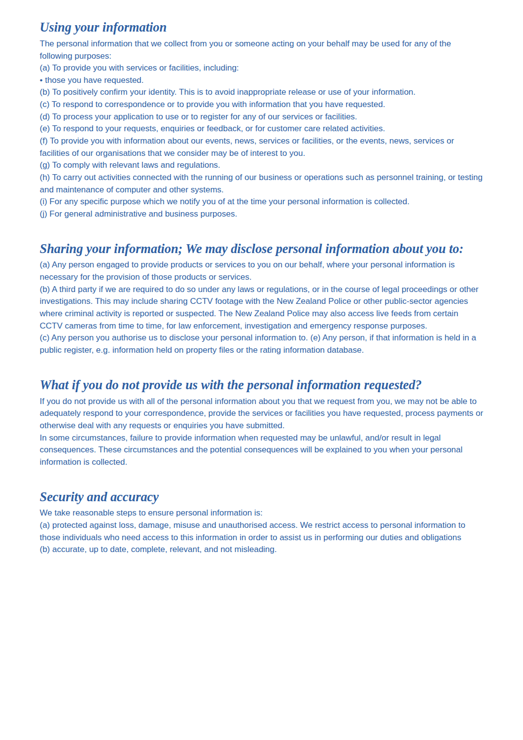Using your information
The personal information that we collect from you or someone acting on your behalf may be used for any of the following purposes:
(a) To provide you with services or facilities, including:
• those you have requested.
(b) To positively confirm your identity. This is to avoid inappropriate release or use of your information.
(c) To respond to correspondence or to provide you with information that you have requested.
(d) To process your application to use or to register for any of our services or facilities.
(e) To respond to your requests, enquiries or feedback, or for customer care related activities.
(f) To provide you with information about our events, news, services or facilities, or the events, news, services or facilities of our organisations that we consider may be of interest to you.
(g) To comply with relevant laws and regulations.
(h) To carry out activities connected with the running of our business or operations such as personnel training, or testing and maintenance of computer and other systems.
(i) For any specific purpose which we notify you of at the time your personal information is collected.
(j) For general administrative and business purposes.
Sharing your information; We may disclose personal information about you to:
(a) Any person engaged to provide products or services to you on our behalf, where your personal information is necessary for the provision of those products or services.
(b) A third party if we are required to do so under any laws or regulations, or in the course of legal proceedings or other investigations. This may include sharing CCTV footage with the New Zealand Police or other public-sector agencies where criminal activity is reported or suspected. The New Zealand Police may also access live feeds from certain CCTV cameras from time to time, for law enforcement, investigation and emergency response purposes.
(c) Any person you authorise us to disclose your personal information to. (e) Any person, if that information is held in a public register, e.g. information held on property files or the rating information database.
What if you do not provide us with the personal information requested?
If you do not provide us with all of the personal information about you that we request from you, we may not be able to adequately respond to your correspondence, provide the services or facilities you have requested, process payments or otherwise deal with any requests or enquiries you have submitted.
In some circumstances, failure to provide information when requested may be unlawful, and/or result in legal consequences. These circumstances and the potential consequences will be explained to you when your personal information is collected.
Security and accuracy
We take reasonable steps to ensure personal information is:
(a) protected against loss, damage, misuse and unauthorised access. We restrict access to personal information to those individuals who need access to this information in order to assist us in performing our duties and obligations
(b) accurate, up to date, complete, relevant, and not misleading.